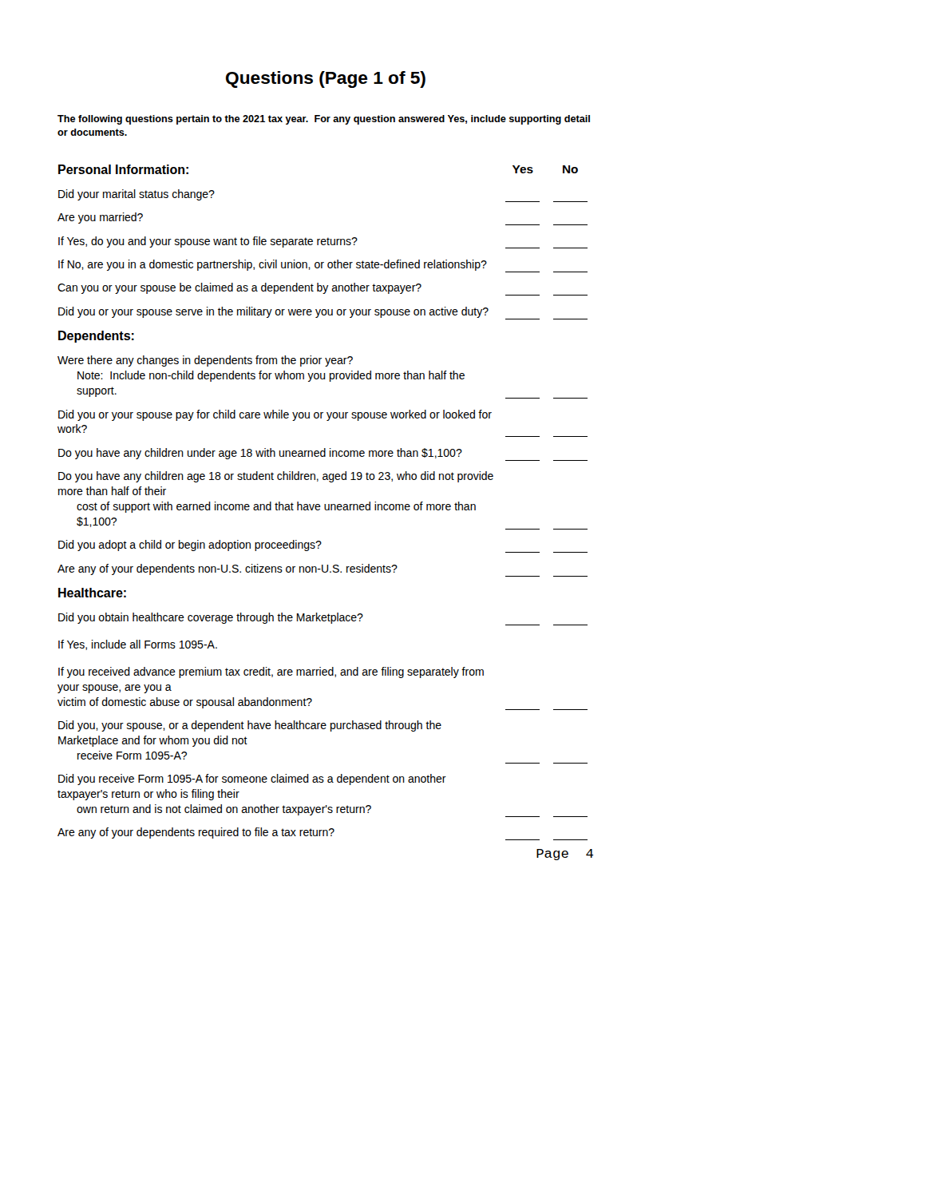Questions (Page 1 of 5)
The following questions pertain to the 2021 tax year. For any question answered Yes, include supporting detail or documents.
| Personal Information: | Yes | No |
| Did your marital status change? | | |
| Are you married? | | |
| If Yes, do you and your spouse want to file separate returns? | | |
| If No, are you in a domestic partnership, civil union, or other state-defined relationship? | | |
| Can you or your spouse be claimed as a dependent by another taxpayer? | | |
| Did you or your spouse serve in the military or were you or your spouse on active duty? | | |
| Dependents: | | |
| Were there any changes in dependents from the prior year? Note: Include non-child dependents for whom you provided more than half the support. | | |
| Did you or your spouse pay for child care while you or your spouse worked or looked for work? | | |
| Do you have any children under age 18 with unearned income more than $1,100? | | |
| Do you have any children age 18 or student children, aged 19 to 23, who did not provide more than half of their cost of support with earned income and that have unearned income of more than $1,100? | | |
| Did you adopt a child or begin adoption proceedings? | | |
| Are any of your dependents non-U.S. citizens or non-U.S. residents? | | |
| Healthcare: | | |
| Did you obtain healthcare coverage through the Marketplace? | | |
| If Yes, include all Forms 1095-A. | | |
| If you received advance premium tax credit, are married, and are filing separately from your spouse, are you a victim of domestic abuse or spousal abandonment? | | |
| Did you, your spouse, or a dependent have healthcare purchased through the Marketplace and for whom you did not receive Form 1095-A? | | |
| Did you receive Form 1095-A for someone claimed as a dependent on another taxpayer's return or who is filing their own return and is not claimed on another taxpayer's return? | | |
| Are any of your dependents required to file a tax return? | | |
Page 4